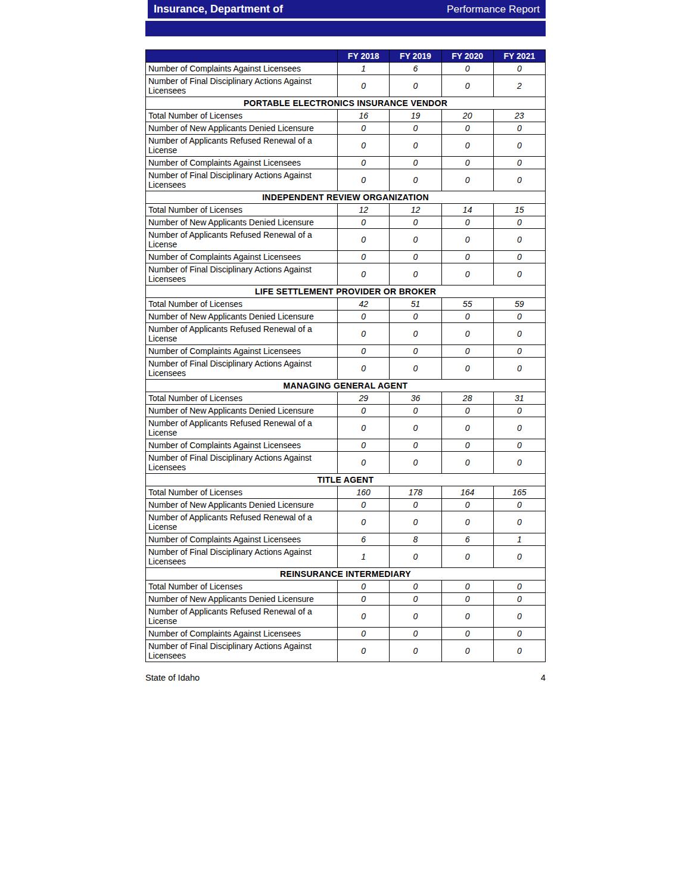Insurance, Department of Performance Report
| | FY 2018 | FY 2019 | FY 2020 | FY 2021 |
| --- | --- | --- | --- | --- |
| Number of Complaints Against Licensees | 1 | 6 | 0 | 0 |
| Number of Final Disciplinary Actions Against Licensees | 0 | 0 | 0 | 2 |
| PORTABLE ELECTRONICS INSURANCE VENDOR |
| Total Number of Licenses | 16 | 19 | 20 | 23 |
| Number of New Applicants Denied Licensure | 0 | 0 | 0 | 0 |
| Number of Applicants Refused Renewal of a License | 0 | 0 | 0 | 0 |
| Number of Complaints Against Licensees | 0 | 0 | 0 | 0 |
| Number of Final Disciplinary Actions Against Licensees | 0 | 0 | 0 | 0 |
| INDEPENDENT REVIEW ORGANIZATION |
| Total Number of Licenses | 12 | 12 | 14 | 15 |
| Number of New Applicants Denied Licensure | 0 | 0 | 0 | 0 |
| Number of Applicants Refused Renewal of a License | 0 | 0 | 0 | 0 |
| Number of Complaints Against Licensees | 0 | 0 | 0 | 0 |
| Number of Final Disciplinary Actions Against Licensees | 0 | 0 | 0 | 0 |
| LIFE SETTLEMENT PROVIDER OR BROKER |
| Total Number of Licenses | 42 | 51 | 55 | 59 |
| Number of New Applicants Denied Licensure | 0 | 0 | 0 | 0 |
| Number of Applicants Refused Renewal of a License | 0 | 0 | 0 | 0 |
| Number of Complaints Against Licensees | 0 | 0 | 0 | 0 |
| Number of Final Disciplinary Actions Against Licensees | 0 | 0 | 0 | 0 |
| MANAGING GENERAL AGENT |
| Total Number of Licenses | 29 | 36 | 28 | 31 |
| Number of New Applicants Denied Licensure | 0 | 0 | 0 | 0 |
| Number of Applicants Refused Renewal of a License | 0 | 0 | 0 | 0 |
| Number of Complaints Against Licensees | 0 | 0 | 0 | 0 |
| Number of Final Disciplinary Actions Against Licensees | 0 | 0 | 0 | 0 |
| TITLE AGENT |
| Total Number of Licenses | 160 | 178 | 164 | 165 |
| Number of New Applicants Denied Licensure | 0 | 0 | 0 | 0 |
| Number of Applicants Refused Renewal of a License | 0 | 0 | 0 | 0 |
| Number of Complaints Against Licensees | 6 | 8 | 6 | 1 |
| Number of Final Disciplinary Actions Against Licensees | 1 | 0 | 0 | 0 |
| REINSURANCE INTERMEDIARY |
| Total Number of Licenses | 0 | 0 | 0 | 0 |
| Number of New Applicants Denied Licensure | 0 | 0 | 0 | 0 |
| Number of Applicants Refused Renewal of a License | 0 | 0 | 0 | 0 |
| Number of Complaints Against Licensees | 0 | 0 | 0 | 0 |
| Number of Final Disciplinary Actions Against Licensees | 0 | 0 | 0 | 0 |
State of Idaho 4